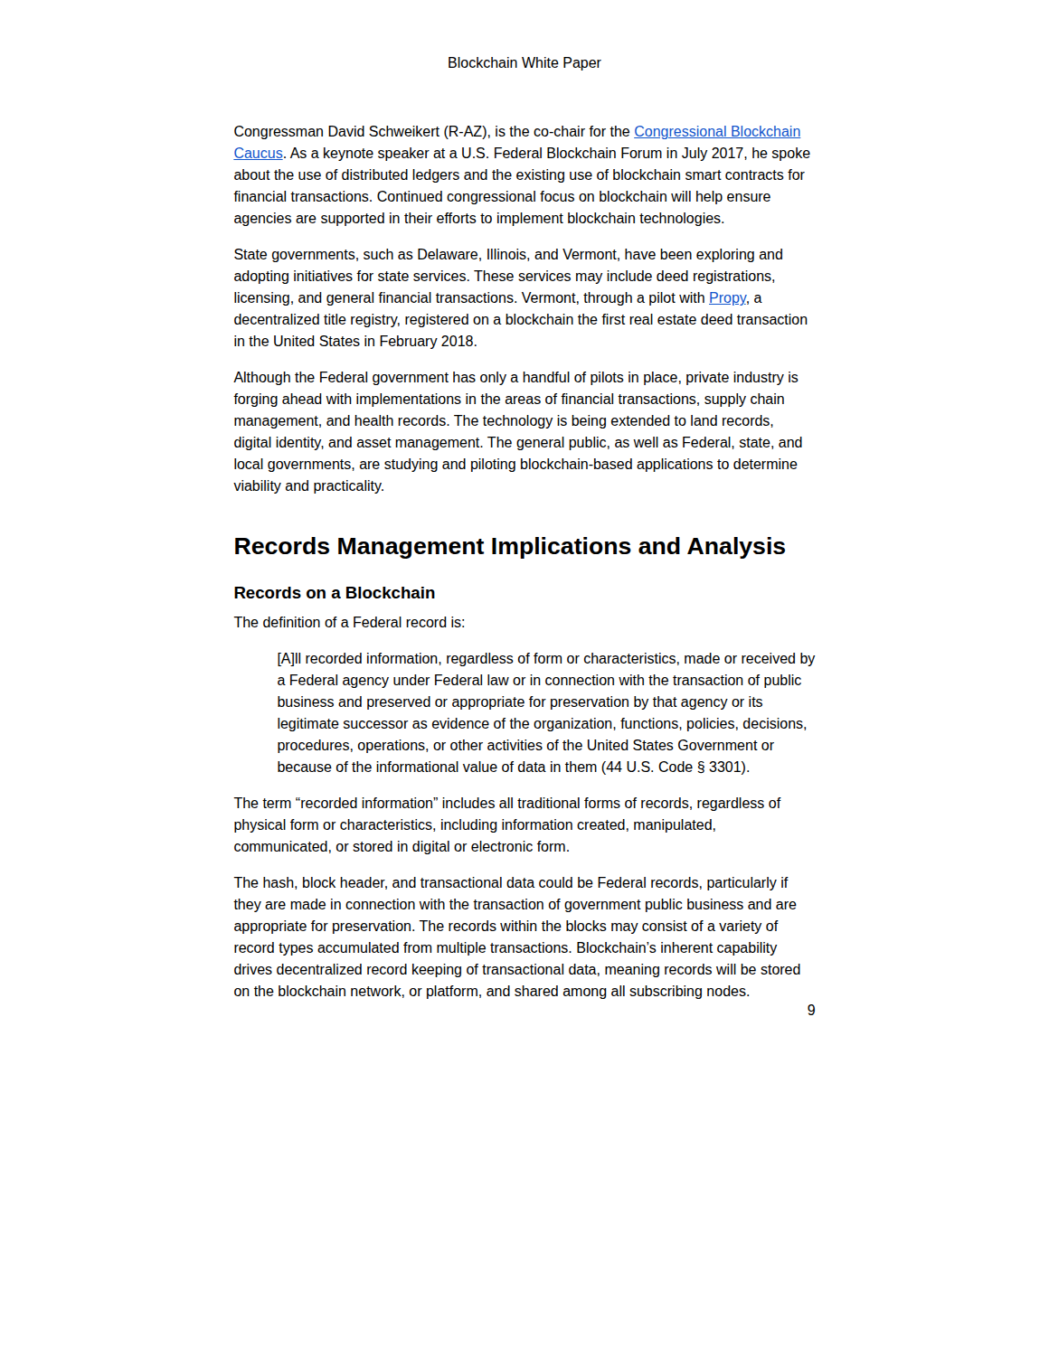Blockchain White Paper
Congressman David Schweikert (R-AZ), is the co-chair for the Congressional Blockchain Caucus. As a keynote speaker at a U.S. Federal Blockchain Forum in July 2017, he spoke about the use of distributed ledgers and the existing use of blockchain smart contracts for financial transactions. Continued congressional focus on blockchain will help ensure agencies are supported in their efforts to implement blockchain technologies.
State governments, such as Delaware, Illinois, and Vermont, have been exploring and adopting initiatives for state services. These services may include deed registrations, licensing, and general financial transactions. Vermont, through a pilot with Propy, a decentralized title registry, registered on a blockchain the first real estate deed transaction in the United States in February 2018.
Although the Federal government has only a handful of pilots in place, private industry is forging ahead with implementations in the areas of financial transactions, supply chain management, and health records. The technology is being extended to land records, digital identity, and asset management. The general public, as well as Federal, state, and local governments, are studying and piloting blockchain-based applications to determine viability and practicality.
Records Management Implications and Analysis
Records on a Blockchain
The definition of a Federal record is:
[A]ll recorded information, regardless of form or characteristics, made or received by a Federal agency under Federal law or in connection with the transaction of public business and preserved or appropriate for preservation by that agency or its legitimate successor as evidence of the organization, functions, policies, decisions, procedures, operations, or other activities of the United States Government or because of the informational value of data in them (44 U.S. Code § 3301).
The term “recorded information” includes all traditional forms of records, regardless of physical form or characteristics, including information created, manipulated, communicated, or stored in digital or electronic form.
The hash, block header, and transactional data could be Federal records, particularly if they are made in connection with the transaction of government public business and are appropriate for preservation. The records within the blocks may consist of a variety of record types accumulated from multiple transactions. Blockchain’s inherent capability drives decentralized record keeping of transactional data, meaning records will be stored on the blockchain network, or platform, and shared among all subscribing nodes.
9